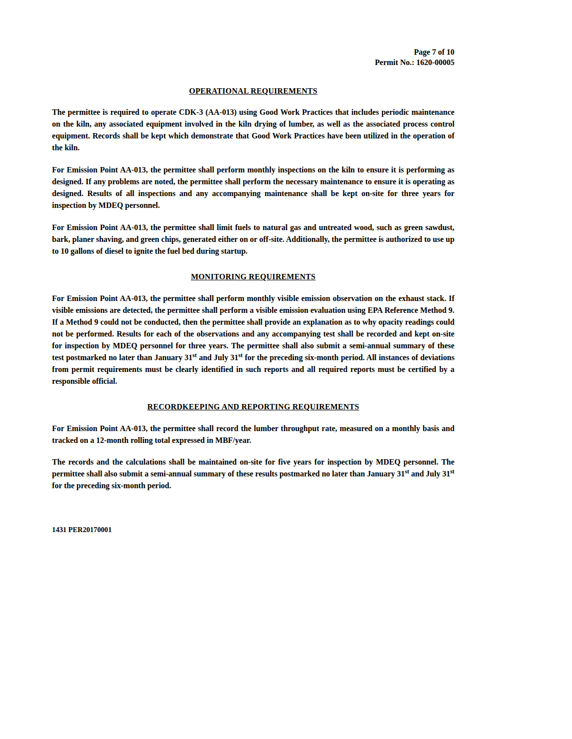Page 7 of 10
Permit No.: 1620-00005
OPERATIONAL REQUIREMENTS
The permittee is required to operate CDK-3 (AA-013) using Good Work Practices that includes periodic maintenance on the kiln, any associated equipment involved in the kiln drying of lumber, as well as the associated process control equipment. Records shall be kept which demonstrate that Good Work Practices have been utilized in the operation of the kiln.
For Emission Point AA-013, the permittee shall perform monthly inspections on the kiln to ensure it is performing as designed. If any problems are noted, the permittee shall perform the necessary maintenance to ensure it is operating as designed. Results of all inspections and any accompanying maintenance shall be kept on-site for three years for inspection by MDEQ personnel.
For Emission Point AA-013, the permittee shall limit fuels to natural gas and untreated wood, such as green sawdust, bark, planer shaving, and green chips, generated either on or off-site. Additionally, the permittee is authorized to use up to 10 gallons of diesel to ignite the fuel bed during startup.
MONITORING REQUIREMENTS
For Emission Point AA-013, the permittee shall perform monthly visible emission observation on the exhaust stack. If visible emissions are detected, the permittee shall perform a visible emission evaluation using EPA Reference Method 9. If a Method 9 could not be conducted, then the permittee shall provide an explanation as to why opacity readings could not be performed. Results for each of the observations and any accompanying test shall be recorded and kept on-site for inspection by MDEQ personnel for three years. The permittee shall also submit a semi-annual summary of these test postmarked no later than January 31st and July 31st for the preceding six-month period. All instances of deviations from permit requirements must be clearly identified in such reports and all required reports must be certified by a responsible official.
RECORDKEEPING AND REPORTING REQUIREMENTS
For Emission Point AA-013, the permittee shall record the lumber throughput rate, measured on a monthly basis and tracked on a 12-month rolling total expressed in MBF/year.
The records and the calculations shall be maintained on-site for five years for inspection by MDEQ personnel. The permittee shall also submit a semi-annual summary of these results postmarked no later than January 31st and July 31st for the preceding six-month period.
1431 PER20170001